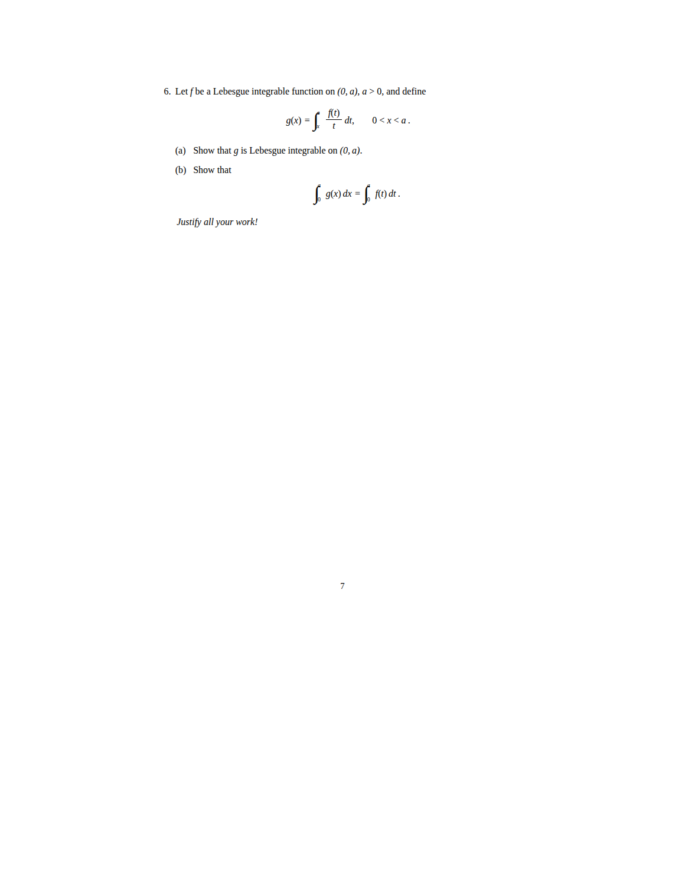6.
Let f be a Lebesgue integrable function on (0, a), a > 0, and define
g(x)=∫ax f(t) t dt, 0 < x < a .
(a) Show that g is Lebesgue integrable on (0, a).
(b) Show that
∫a 0 g(x)dx=∫a 0 f(t)dt .
Justify all your work!
7